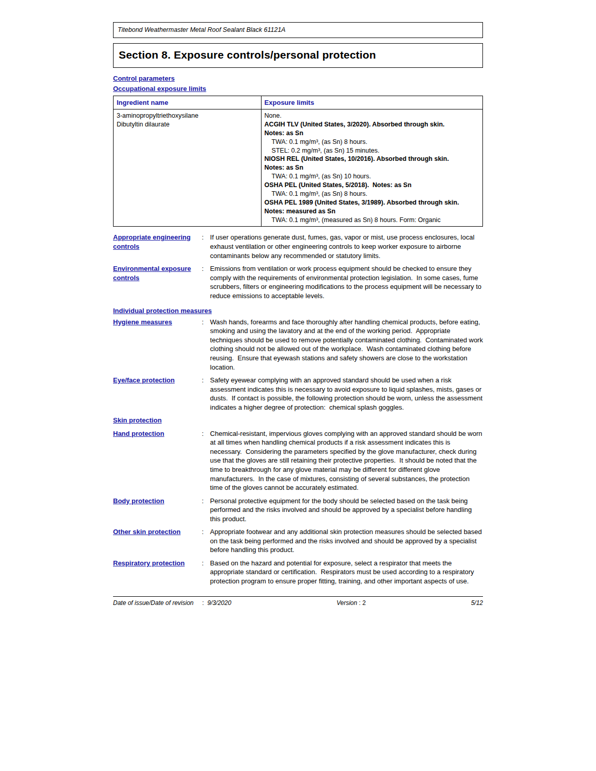Titebond Weathermaster Metal Roof Sealant Black 61121A
Section 8. Exposure controls/personal protection
Control parameters
Occupational exposure limits
| Ingredient name | Exposure limits |
| --- | --- |
| 3-aminopropyltriethoxysilane Dibutyltin dilaurate | None. ACGIH TLV (United States, 3/2020). Absorbed through skin. Notes: as Sn TWA: 0.1 mg/m³, (as Sn) 8 hours. STEL: 0.2 mg/m³, (as Sn) 15 minutes. NIOSH REL (United States, 10/2016). Absorbed through skin. Notes: as Sn TWA: 0.1 mg/m³, (as Sn) 10 hours. OSHA PEL (United States, 5/2018). Notes: as Sn TWA: 0.1 mg/m³, (as Sn) 8 hours. OSHA PEL 1989 (United States, 3/1989). Absorbed through skin. Notes: measured as Sn TWA: 0.1 mg/m³, (measured as Sn) 8 hours. Form: Organic |
| Appropriate engineering controls | : | If user operations generate dust, fumes, gas, vapor or mist, use process enclosures, local exhaust ventilation or other engineering controls to keep worker exposure to airborne contaminants below any recommended or statutory limits. |
| Environmental exposure controls | : | Emissions from ventilation or work process equipment should be checked to ensure they comply with the requirements of environmental protection legislation. In some cases, fume scrubbers, filters or engineering modifications to the process equipment will be necessary to reduce emissions to acceptable levels. |
Individual protection measures
| Hygiene measures | : | Wash hands, forearms and face thoroughly after handling chemical products, before eating, smoking and using the lavatory and at the end of the working period. Appropriate techniques should be used to remove potentially contaminated clothing. Contaminated work clothing should not be allowed out of the workplace. Wash contaminated clothing before reusing. Ensure that eyewash stations and safety showers are close to the workstation location. |
| Eye/face protection | : | Safety eyewear complying with an approved standard should be used when a risk assessment indicates this is necessary to avoid exposure to liquid splashes, mists, gases or dusts. If contact is possible, the following protection should be worn, unless the assessment indicates a higher degree of protection: chemical splash goggles. |
| Skin protection | | |
| Hand protection | : | Chemical-resistant, impervious gloves complying with an approved standard should be worn at all times when handling chemical products if a risk assessment indicates this is necessary. Considering the parameters specified by the glove manufacturer, check during use that the gloves are still retaining their protective properties. It should be noted that the time to breakthrough for any glove material may be different for different glove manufacturers. In the case of mixtures, consisting of several substances, the protection time of the gloves cannot be accurately estimated. |
| Body protection | : | Personal protective equipment for the body should be selected based on the task being performed and the risks involved and should be approved by a specialist before handling this product. |
| Other skin protection | : | Appropriate footwear and any additional skin protection measures should be selected based on the task being performed and the risks involved and should be approved by a specialist before handling this product. |
| Respiratory protection | : | Based on the hazard and potential for exposure, select a respirator that meets the appropriate standard or certification. Respirators must be used according to a respiratory protection program to ensure proper fitting, training, and other important aspects of use. |
Date of issue/Date of revision : 9/3/2020
Version : 2
5/12